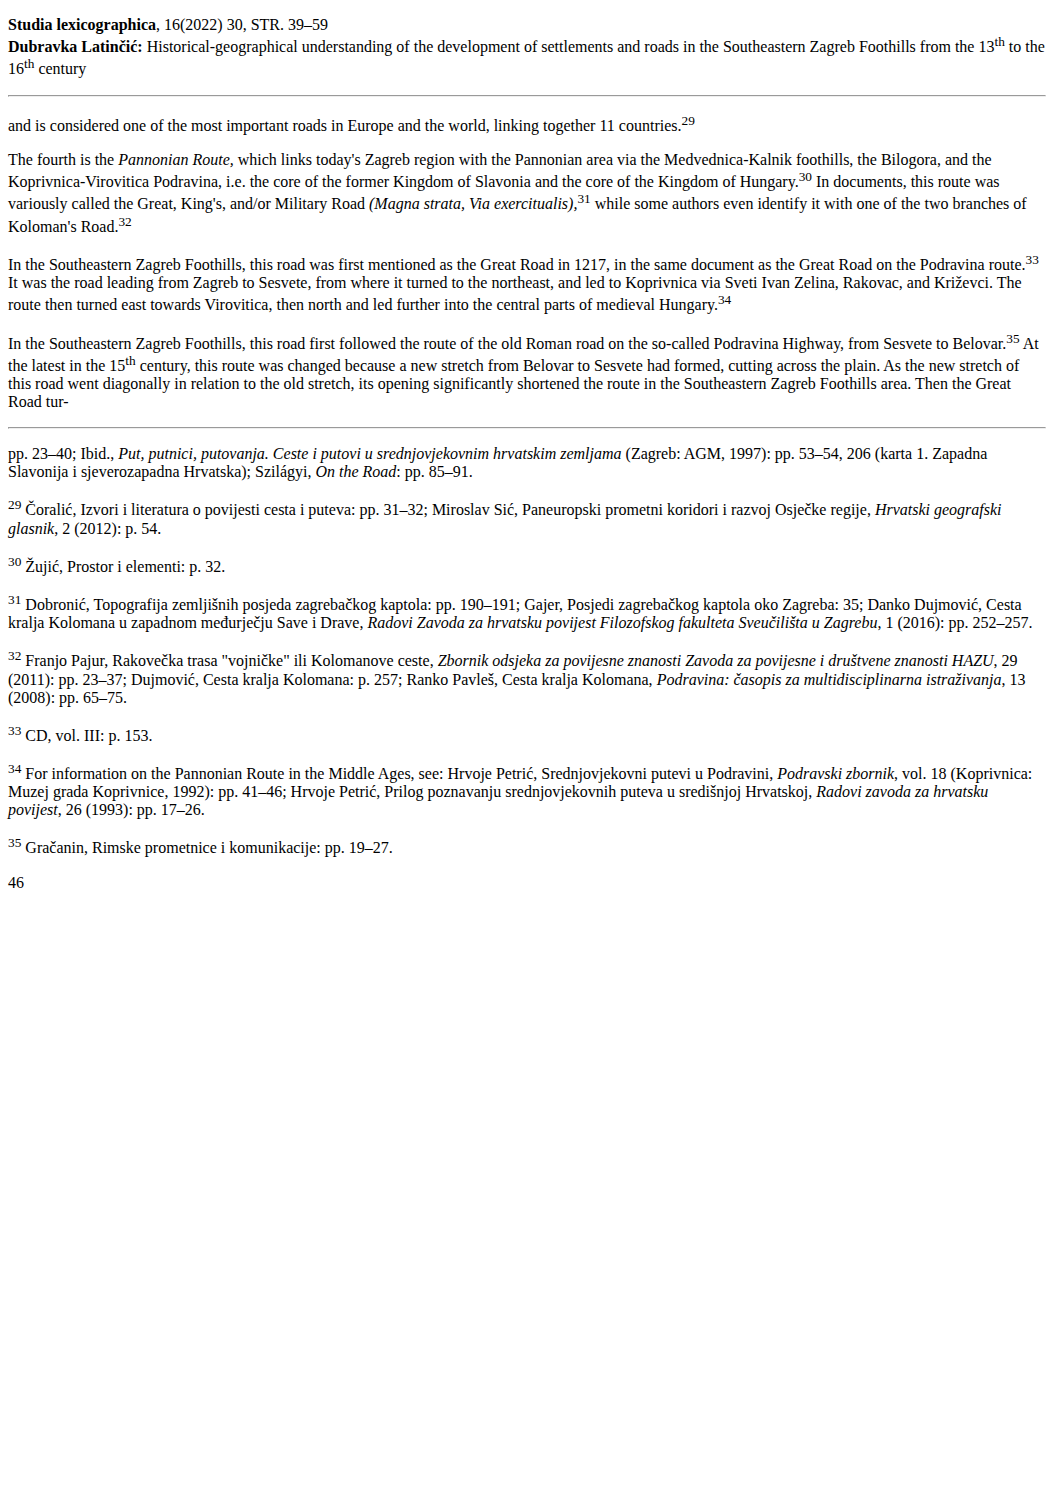Studia lexicographica, 16(2022) 30, STR. 39–59
Dubravka Latinčić: Historical-geographical understanding of the development of settlements and roads in the Southeastern Zagreb Foothills from the 13th to the 16th century
and is considered one of the most important roads in Europe and the world, linking together 11 countries.29
The fourth is the Pannonian Route, which links today's Zagreb region with the Pannonian area via the Medvednica-Kalnik foothills, the Bilogora, and the Koprivnica-Virovitica Podravina, i.e. the core of the former Kingdom of Slavonia and the core of the Kingdom of Hungary.30 In documents, this route was variously called the Great, King's, and/or Military Road (Magna strata, Via exercitualis),31 while some authors even identify it with one of the two branches of Koloman's Road.32
In the Southeastern Zagreb Foothills, this road was first mentioned as the Great Road in 1217, in the same document as the Great Road on the Podravina route.33 It was the road leading from Zagreb to Sesvete, from where it turned to the northeast, and led to Koprivnica via Sveti Ivan Zelina, Rakovac, and Križevci. The route then turned east towards Virovitica, then north and led further into the central parts of medieval Hungary.34
In the Southeastern Zagreb Foothills, this road first followed the route of the old Roman road on the so-called Podravina Highway, from Sesvete to Belovar.35 At the latest in the 15th century, this route was changed because a new stretch from Belovar to Sesvete had formed, cutting across the plain. As the new stretch of this road went diagonally in relation to the old stretch, its opening significantly shortened the route in the Southeastern Zagreb Foothills area. Then the Great Road tur-
pp. 23–40; Ibid., Put, putnici, putovanja. Ceste i putovi u srednjovjekovnim hrvatskim zemljama (Zagreb: AGM, 1997): pp. 53–54, 206 (karta 1. Zapadna Slavonija i sjeverozapadna Hrvatska); Szilágyi, On the Road: pp. 85–91.
29 Čoralić, Izvori i literatura o povijesti cesta i puteva: pp. 31–32; Miroslav Sić, Paneuropski prometni koridori i razvoj Osječke regije, Hrvatski geografski glasnik, 2 (2012): p. 54.
30 Žujić, Prostor i elementi: p. 32.
31 Dobronić, Topografija zemljišnih posjeda zagrebačkog kaptola: pp. 190–191; Gajer, Posjedi zagrebačkog kaptola oko Zagreba: 35; Danko Dujmović, Cesta kralja Kolomana u zapadnom međurječju Save i Drave, Radovi Zavoda za hrvatsku povijest Filozofskog fakulteta Sveučilišta u Zagrebu, 1 (2016): pp. 252–257.
32 Franjo Pajur, Rakovečka trasa "vojničke" ili Kolomanove ceste, Zbornik odsjeka za povijesne znanosti Zavoda za povijesne i društvene znanosti HAZU, 29 (2011): pp. 23–37; Dujmović, Cesta kralja Kolomana: p. 257; Ranko Pavleš, Cesta kralja Kolomana, Podravina: časopis za multidisciplinarna istraživanja, 13 (2008): pp. 65–75.
33 CD, vol. III: p. 153.
34 For information on the Pannonian Route in the Middle Ages, see: Hrvoje Petrić, Srednjovjekovni putevi u Podravini, Podravski zbornik, vol. 18 (Koprivnica: Muzej grada Koprivnice, 1992): pp. 41–46; Hrvoje Petrić, Prilog poznavanju srednjovjekovnih puteva u središnjoj Hrvatskoj, Radovi zavoda za hrvatsku povijest, 26 (1993): pp. 17–26.
35 Gračanin, Rimske prometnice i komunikacije: pp. 19–27.
46